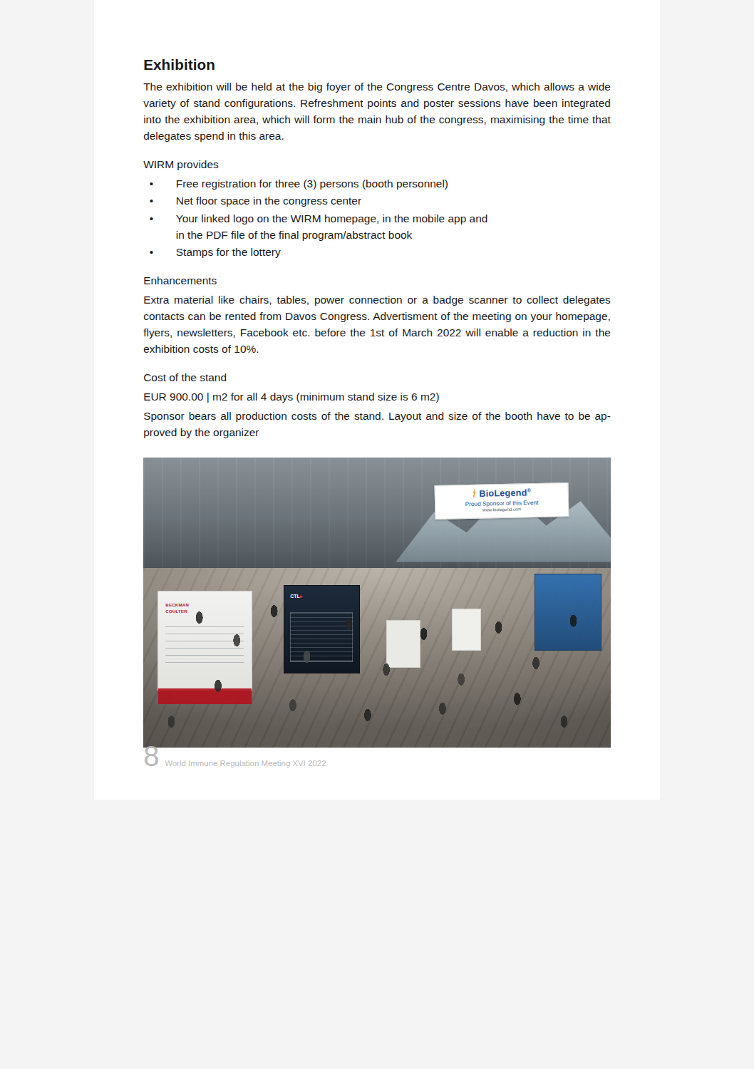Exhibition
The exhibition will be held at the big foyer of the Congress Centre Davos, which allows a wide variety of stand configurations. Refreshment points and poster sessions have been integrated into the exhibition area, which will form the main hub of the congress, maximising the time that delegates spend in this area.
WIRM provides
Free registration for three (3) persons (booth personnel)
Net floor space in the congress center
Your linked logo on the WIRM homepage, in the mobile app andin the PDF file of the final program/abstract book
Stamps for the lottery
Enhancements
Extra material like chairs, tables, power connection or a badge scanner to collect delegates contacts can be rented from Davos Congress. Advertisment of the meeting on your homepage, flyers, newsletters, Facebook etc. before the 1st of March 2022 will enable a reduction in the exhibition costs of 10%.
Cost of the stand
EUR 900.00 | m2 for all 4 days (minimum stand size is 6 m2)
Sponsor bears all production costs of the stand. Layout and size of the booth have to be approved by the organizer
BECKMAN
COULTER
CTL▸
BioLegend®
Proud Sponsor of this Event
www.biolegend.com
8 World Immune Regulation Meeting XVI 2022